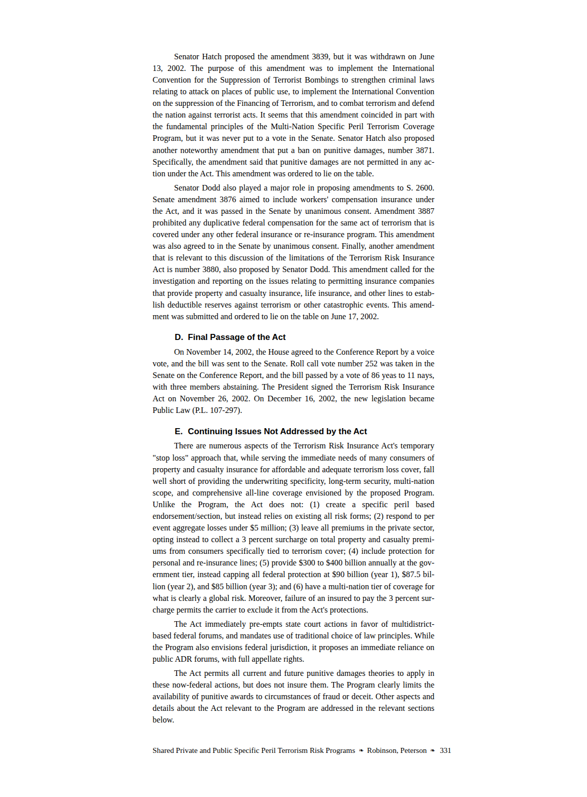Senator Hatch proposed the amendment 3839, but it was withdrawn on June 13, 2002. The purpose of this amendment was to implement the International Convention for the Suppression of Terrorist Bombings to strengthen criminal laws relating to attack on places of public use, to implement the International Convention on the suppression of the Financing of Terrorism, and to combat terrorism and defend the nation against terrorist acts. It seems that this amendment coincided in part with the fundamental principles of the Multi-Nation Specific Peril Terrorism Coverage Program, but it was never put to a vote in the Senate. Senator Hatch also proposed another noteworthy amendment that put a ban on punitive damages, number 3871. Specifically, the amendment said that punitive damages are not permitted in any action under the Act. This amendment was ordered to lie on the table.
Senator Dodd also played a major role in proposing amendments to S. 2600. Senate amendment 3876 aimed to include workers' compensation insurance under the Act, and it was passed in the Senate by unanimous consent. Amendment 3887 prohibited any duplicative federal compensation for the same act of terrorism that is covered under any other federal insurance or re-insurance program. This amendment was also agreed to in the Senate by unanimous consent. Finally, another amendment that is relevant to this discussion of the limitations of the Terrorism Risk Insurance Act is number 3880, also proposed by Senator Dodd. This amendment called for the investigation and reporting on the issues relating to permitting insurance companies that provide property and casualty insurance, life insurance, and other lines to establish deductible reserves against terrorism or other catastrophic events. This amendment was submitted and ordered to lie on the table on June 17, 2002.
D. Final Passage of the Act
On November 14, 2002, the House agreed to the Conference Report by a voice vote, and the bill was sent to the Senate. Roll call vote number 252 was taken in the Senate on the Conference Report, and the bill passed by a vote of 86 yeas to 11 nays, with three members abstaining. The President signed the Terrorism Risk Insurance Act on November 26, 2002. On December 16, 2002, the new legislation became Public Law (P.L. 107-297).
E. Continuing Issues Not Addressed by the Act
There are numerous aspects of the Terrorism Risk Insurance Act's temporary "stop loss" approach that, while serving the immediate needs of many consumers of property and casualty insurance for affordable and adequate terrorism loss cover, fall well short of providing the underwriting specificity, long-term security, multi-nation scope, and comprehensive all-line coverage envisioned by the proposed Program. Unlike the Program, the Act does not: (1) create a specific peril based endorsement/section, but instead relies on existing all risk forms; (2) respond to per event aggregate losses under $5 million; (3) leave all premiums in the private sector, opting instead to collect a 3 percent surcharge on total property and casualty premiums from consumers specifically tied to terrorism cover; (4) include protection for personal and re-insurance lines; (5) provide $300 to $400 billion annually at the government tier, instead capping all federal protection at $90 billion (year 1), $87.5 billion (year 2), and $85 billion (year 3); and (6) have a multi-nation tier of coverage for what is clearly a global risk. Moreover, failure of an insured to pay the 3 percent surcharge permits the carrier to exclude it from the Act's protections.
The Act immediately pre-empts state court actions in favor of multidistrict-based federal forums, and mandates use of traditional choice of law principles. While the Program also envisions federal jurisdiction, it proposes an immediate reliance on public ADR forums, with full appellate rights.
The Act permits all current and future punitive damages theories to apply in these now-federal actions, but does not insure them. The Program clearly limits the availability of punitive awards to circumstances of fraud or deceit. Other aspects and details about the Act relevant to the Program are addressed in the relevant sections below.
Shared Private and Public Specific Peril Terrorism Risk Programs❧Robinson, Peterson❧331